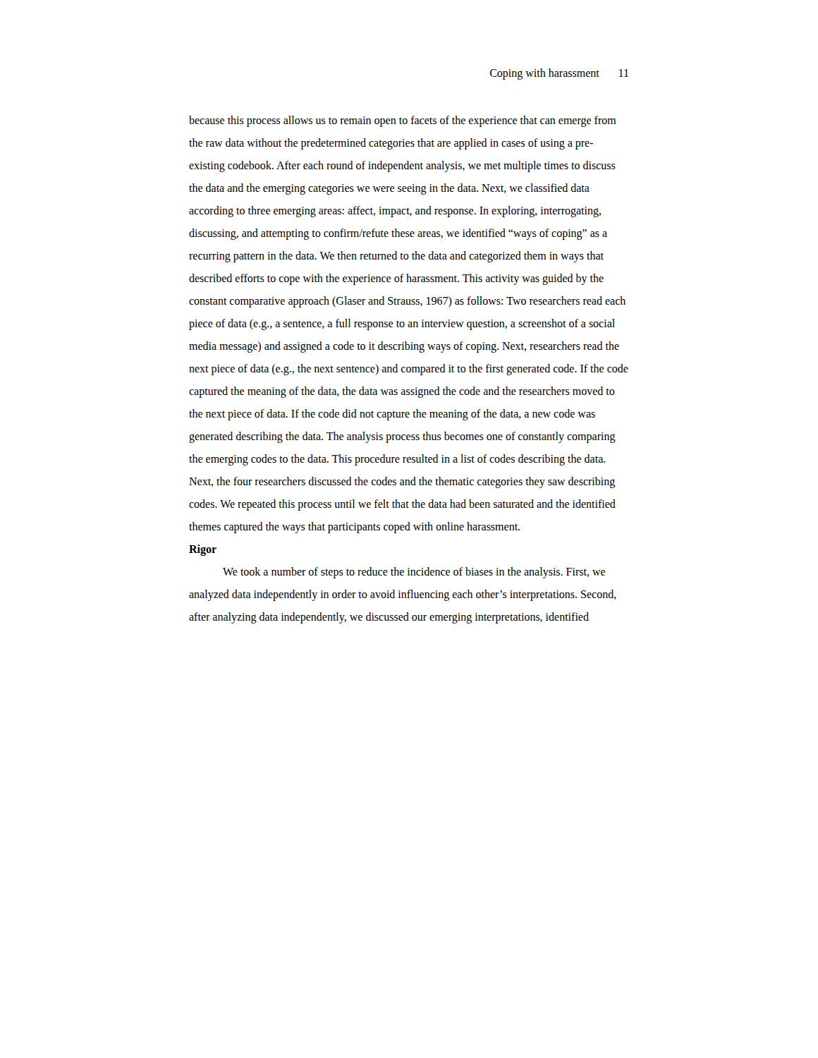Coping with harassment11
because this process allows us to remain open to facets of the experience that can emerge from the raw data without the predetermined categories that are applied in cases of using a pre-existing codebook. After each round of independent analysis, we met multiple times to discuss the data and the emerging categories we were seeing in the data. Next, we classified data according to three emerging areas: affect, impact, and response. In exploring, interrogating, discussing, and attempting to confirm/refute these areas, we identified “ways of coping” as a recurring pattern in the data. We then returned to the data and categorized them in ways that described efforts to cope with the experience of harassment. This activity was guided by the constant comparative approach (Glaser and Strauss, 1967) as follows: Two researchers read each piece of data (e.g., a sentence, a full response to an interview question, a screenshot of a social media message) and assigned a code to it describing ways of coping. Next, researchers read the next piece of data (e.g., the next sentence) and compared it to the first generated code. If the code captured the meaning of the data, the data was assigned the code and the researchers moved to the next piece of data. If the code did not capture the meaning of the data, a new code was generated describing the data. The analysis process thus becomes one of constantly comparing the emerging codes to the data. This procedure resulted in a list of codes describing the data. Next, the four researchers discussed the codes and the thematic categories they saw describing codes. We repeated this process until we felt that the data had been saturated and the identified themes captured the ways that participants coped with online harassment.
Rigor
We took a number of steps to reduce the incidence of biases in the analysis. First, we analyzed data independently in order to avoid influencing each other’s interpretations. Second, after analyzing data independently, we discussed our emerging interpretations, identified